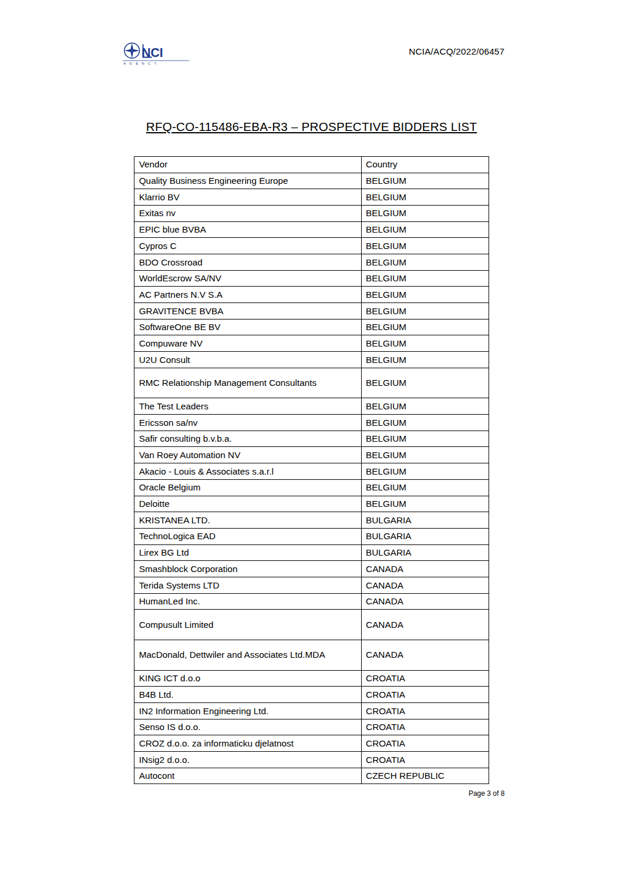NCI A G E N C Y
NCIA/ACQ/2022/06457
RFQ-CO-115486-EBA-R3 – PROSPECTIVE BIDDERS LIST
| Vendor | Country |
| Quality Business Engineering Europe | BELGIUM |
| Klarrio BV | BELGIUM |
| Exitas nv | BELGIUM |
| EPIC blue BVBA | BELGIUM |
| Cypros C | BELGIUM |
| BDO Crossroad | BELGIUM |
| WorldEscrow SA/NV | BELGIUM |
| AC Partners N.V S.A | BELGIUM |
| GRAVITENCE BVBA | BELGIUM |
| SoftwareOne BE BV | BELGIUM |
| Compuware NV | BELGIUM |
| U2U Consult | BELGIUM |
| RMC Relationship Management Consultants | BELGIUM |
| The Test Leaders | BELGIUM |
| Ericsson sa/nv | BELGIUM |
| Safir consulting b.v.b.a. | BELGIUM |
| Van Roey Automation NV | BELGIUM |
| Akacio - Louis & Associates s.a.r.l | BELGIUM |
| Oracle Belgium | BELGIUM |
| Deloitte | BELGIUM |
| KRISTANEA LTD. | BULGARIA |
| TechnoLogica EAD | BULGARIA |
| Lirex BG Ltd | BULGARIA |
| Smashblock Corporation | CANADA |
| Terida Systems LTD | CANADA |
| HumanLed Inc. | CANADA |
| Compusult Limited | CANADA |
| MacDonald, Dettwiler and Associates Ltd.MDA | CANADA |
| KING ICT d.o.o | CROATIA |
| B4B Ltd. | CROATIA |
| IN2 Information Engineering Ltd. | CROATIA |
| Senso IS d.o.o. | CROATIA |
| CROZ d.o.o. za informaticku djelatnost | CROATIA |
| INsig2 d.o.o. | CROATIA |
| Autocont | CZECH REPUBLIC |
Page 3 of 8